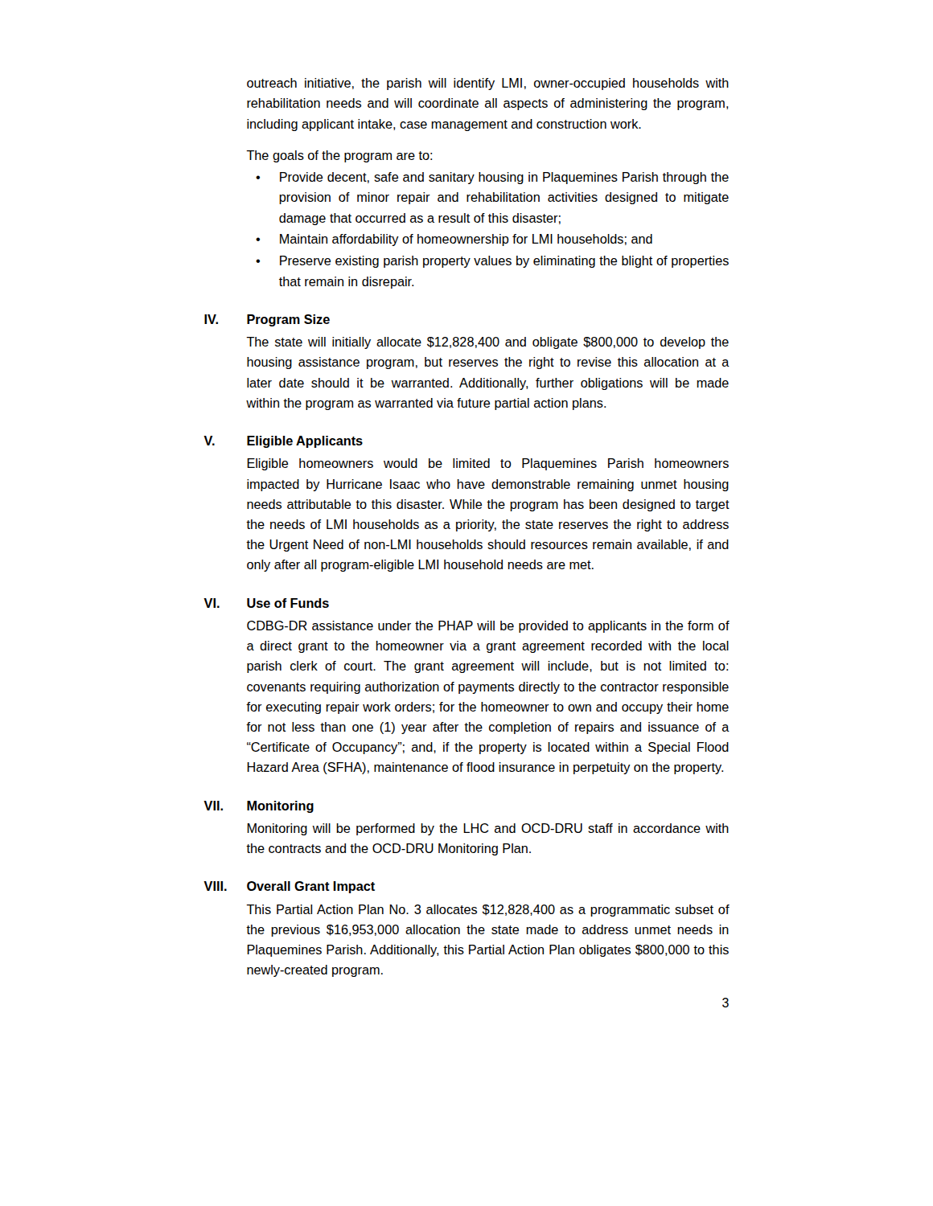outreach initiative, the parish will identify LMI, owner-occupied households with rehabilitation needs and will coordinate all aspects of administering the program, including applicant intake, case management and construction work.
The goals of the program are to:
Provide decent, safe and sanitary housing in Plaquemines Parish through the provision of minor repair and rehabilitation activities designed to mitigate damage that occurred as a result of this disaster;
Maintain affordability of homeownership for LMI households; and
Preserve existing parish property values by eliminating the blight of properties that remain in disrepair.
IV. Program Size
The state will initially allocate $12,828,400 and obligate $800,000 to develop the housing assistance program, but reserves the right to revise this allocation at a later date should it be warranted. Additionally, further obligations will be made within the program as warranted via future partial action plans.
V. Eligible Applicants
Eligible homeowners would be limited to Plaquemines Parish homeowners impacted by Hurricane Isaac who have demonstrable remaining unmet housing needs attributable to this disaster. While the program has been designed to target the needs of LMI households as a priority, the state reserves the right to address the Urgent Need of non-LMI households should resources remain available, if and only after all program-eligible LMI household needs are met.
VI. Use of Funds
CDBG-DR assistance under the PHAP will be provided to applicants in the form of a direct grant to the homeowner via a grant agreement recorded with the local parish clerk of court. The grant agreement will include, but is not limited to: covenants requiring authorization of payments directly to the contractor responsible for executing repair work orders; for the homeowner to own and occupy their home for not less than one (1) year after the completion of repairs and issuance of a “Certificate of Occupancy”; and, if the property is located within a Special Flood Hazard Area (SFHA), maintenance of flood insurance in perpetuity on the property.
VII. Monitoring
Monitoring will be performed by the LHC and OCD-DRU staff in accordance with the contracts and the OCD-DRU Monitoring Plan.
VIII. Overall Grant Impact
This Partial Action Plan No. 3 allocates $12,828,400 as a programmatic subset of the previous $16,953,000 allocation the state made to address unmet needs in Plaquemines Parish. Additionally, this Partial Action Plan obligates $800,000 to this newly-created program.
3